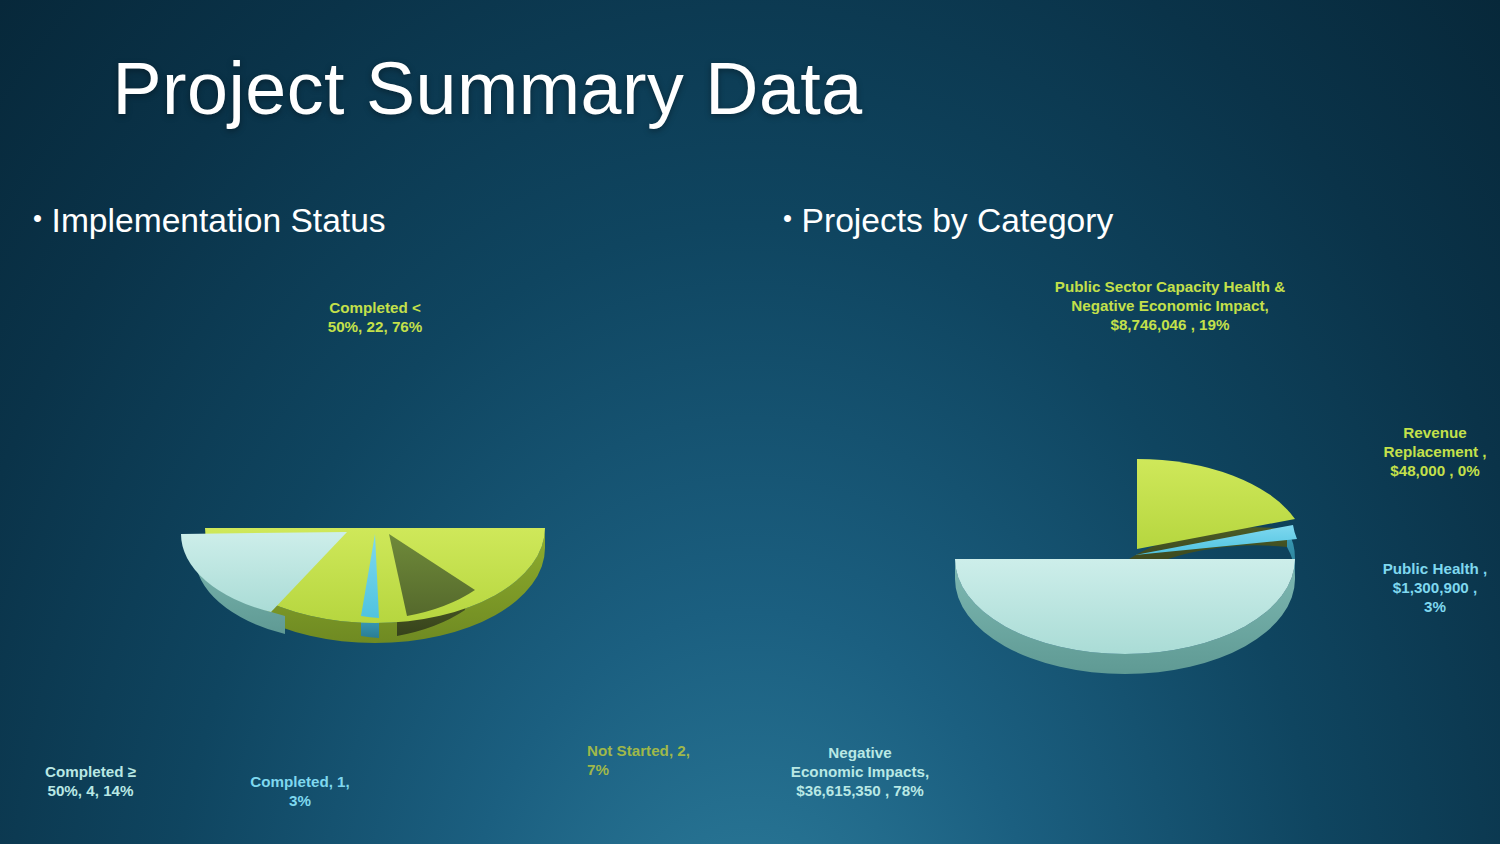Project Summary Data
Implementation Status
Completed <
50%, 22, 76%
Completed ≥
50%, 4, 14%
Completed, 1,
3%
Not Started, 2,
7%
Projects by Category
Public Sector Capacity Health &
Negative Economic Impact,
$8,746,046 , 19%
Revenue
Replacement ,
$48,000 , 0%
Public Health ,
$1,300,900 ,
3%
Negative
Economic Impacts,
$36,615,350 , 78%